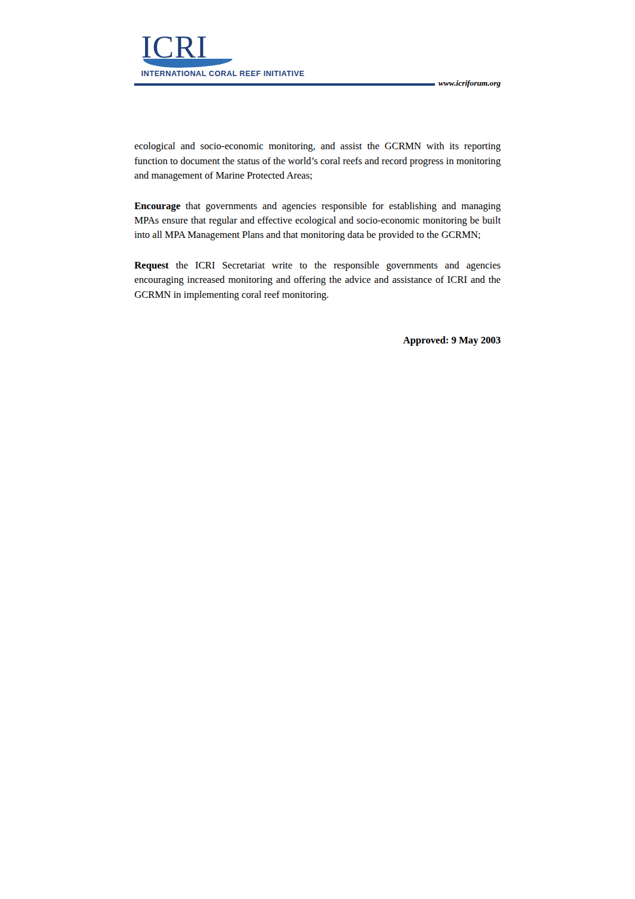ICRI
INTERNATIONAL CORAL REEF INITIATIVE
www.icriforum.org
ecological and socio-economic monitoring, and assist the GCRMN with its reporting function to document the status of the world’s coral reefs and record progress in monitoring and management of Marine Protected Areas;
Encourage that governments and agencies responsible for establishing and managing MPAs ensure that regular and effective ecological and socio-economic monitoring be built into all MPA Management Plans and that monitoring data be provided to the GCRMN;
Request the ICRI Secretariat write to the responsible governments and agencies encouraging increased monitoring and offering the advice and assistance of ICRI and the GCRMN in implementing coral reef monitoring.
Approved: 9 May 2003